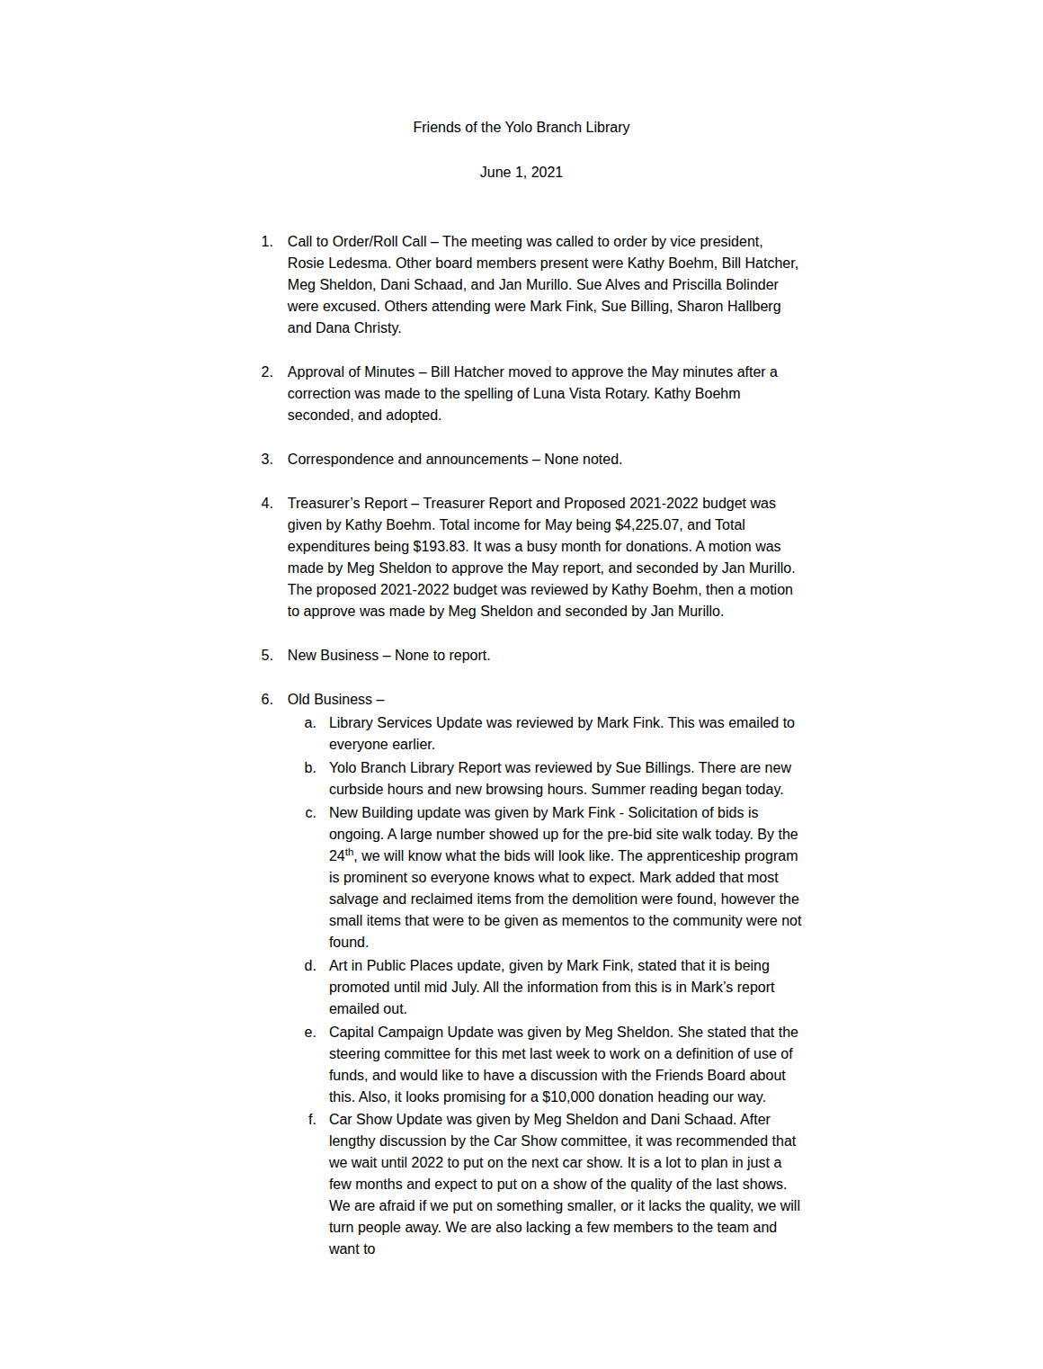Friends of the Yolo Branch Library
June 1, 2021
Call to Order/Roll Call – The meeting was called to order by vice president, Rosie Ledesma. Other board members present were Kathy Boehm, Bill Hatcher, Meg Sheldon, Dani Schaad, and Jan Murillo. Sue Alves and Priscilla Bolinder were excused. Others attending were Mark Fink, Sue Billing, Sharon Hallberg and Dana Christy.
Approval of Minutes – Bill Hatcher moved to approve the May minutes after a correction was made to the spelling of Luna Vista Rotary. Kathy Boehm seconded, and adopted.
Correspondence and announcements – None noted.
Treasurer’s Report – Treasurer Report and Proposed 2021-2022 budget was given by Kathy Boehm. Total income for May being $4,225.07, and Total expenditures being $193.83. It was a busy month for donations. A motion was made by Meg Sheldon to approve the May report, and seconded by Jan Murillo. The proposed 2021-2022 budget was reviewed by Kathy Boehm, then a motion to approve was made by Meg Sheldon and seconded by Jan Murillo.
New Business – None to report.
Old Business –
Library Services Update was reviewed by Mark Fink. This was emailed to everyone earlier.
Yolo Branch Library Report was reviewed by Sue Billings. There are new curbside hours and new browsing hours. Summer reading began today.
New Building update was given by Mark Fink - Solicitation of bids is ongoing. A large number showed up for the pre-bid site walk today. By the 24th, we will know what the bids will look like. The apprenticeship program is prominent so everyone knows what to expect. Mark added that most salvage and reclaimed items from the demolition were found, however the small items that were to be given as mementos to the community were not found.
Art in Public Places update, given by Mark Fink, stated that it is being promoted until mid July. All the information from this is in Mark’s report emailed out.
Capital Campaign Update was given by Meg Sheldon. She stated that the steering committee for this met last week to work on a definition of use of funds, and would like to have a discussion with the Friends Board about this. Also, it looks promising for a $10,000 donation heading our way.
Car Show Update was given by Meg Sheldon and Dani Schaad. After lengthy discussion by the Car Show committee, it was recommended that we wait until 2022 to put on the next car show. It is a lot to plan in just a few months and expect to put on a show of the quality of the last shows. We are afraid if we put on something smaller, or it lacks the quality, we will turn people away. We are also lacking a few members to the team and want to